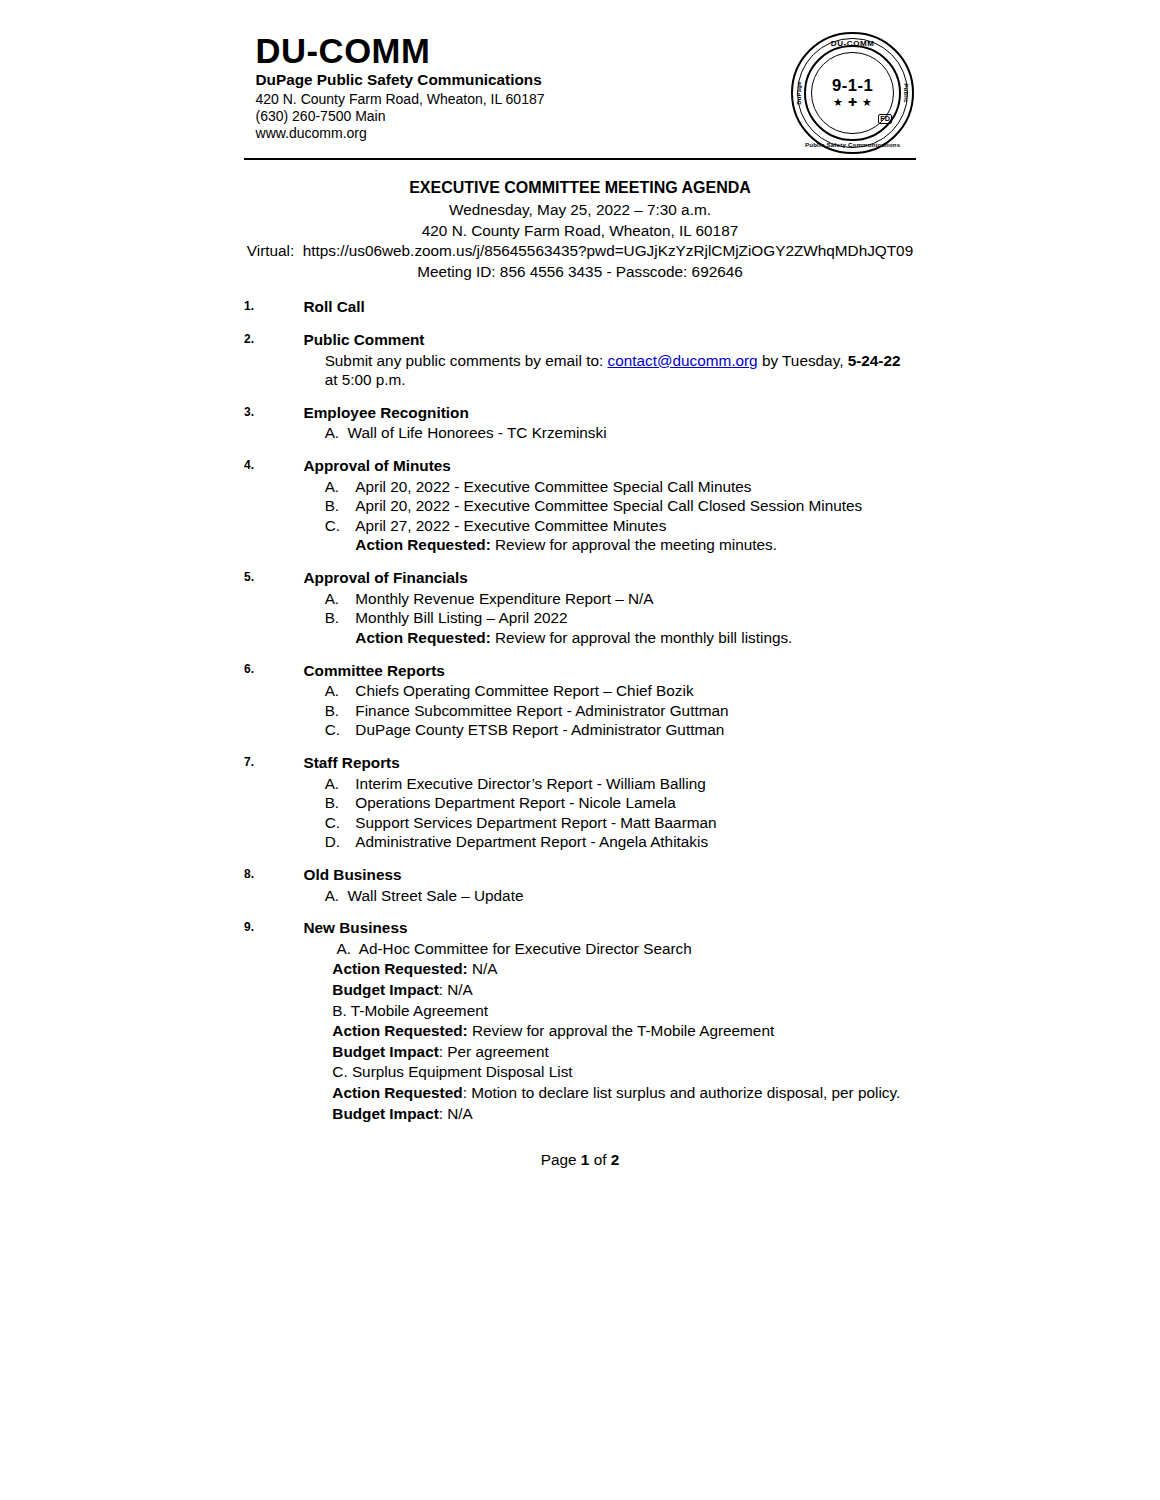DU-COMM
DuPage Public Safety Communications
420 N. County Farm Road, Wheaton, IL 60187
(630) 260-7500 Main
www.ducomm.org
DU-COMM
DuPage
Public
Public Safety Communications
9-1-1
★ ✚ ★
FD
EXECUTIVE COMMITTEE MEETING AGENDA
Wednesday, May 25, 2022 – 7:30 a.m.
420 N. County Farm Road, Wheaton, IL 60187
Virtual: https://us06web.zoom.us/j/85645563435?pwd=UGJjKzYzRjlCMjZiOGY2ZWhqMDhJQT09
Meeting ID: 856 4556 3435 - Passcode: 692646
Roll Call
Public Comment
Submit any public comments by email to: contact@ducomm.org by Tuesday, 5-24-22 at 5:00 p.m.
Employee Recognition
A. Wall of Life Honorees - TC Krzeminski
Approval of Minutes
A. April 20, 2022 - Executive Committee Special Call Minutes
B. April 20, 2022 - Executive Committee Special Call Closed Session Minutes
C. April 27, 2022 - Executive Committee Minutes
Action Requested: Review for approval the meeting minutes.
Approval of Financials
A. Monthly Revenue Expenditure Report – N/A
B. Monthly Bill Listing – April 2022
Action Requested: Review for approval the monthly bill listings.
Committee Reports
A. Chiefs Operating Committee Report – Chief Bozik
B. Finance Subcommittee Report - Administrator Guttman
C. DuPage County ETSB Report - Administrator Guttman
Staff Reports
A. Interim Executive Director’s Report - William Balling
B. Operations Department Report - Nicole Lamela
C. Support Services Department Report - Matt Baarman
D. Administrative Department Report - Angela Athitakis
Old Business
A. Wall Street Sale – Update
New Business
A. Ad-Hoc Committee for Executive Director Search
Action Requested: N/A
Budget Impact: N/A
B. T-Mobile Agreement
Action Requested: Review for approval the T-Mobile Agreement
Budget Impact: Per agreement
C. Surplus Equipment Disposal List
Action Requested: Motion to declare list surplus and authorize disposal, per policy.
Budget Impact: N/A
Page 1 of 2